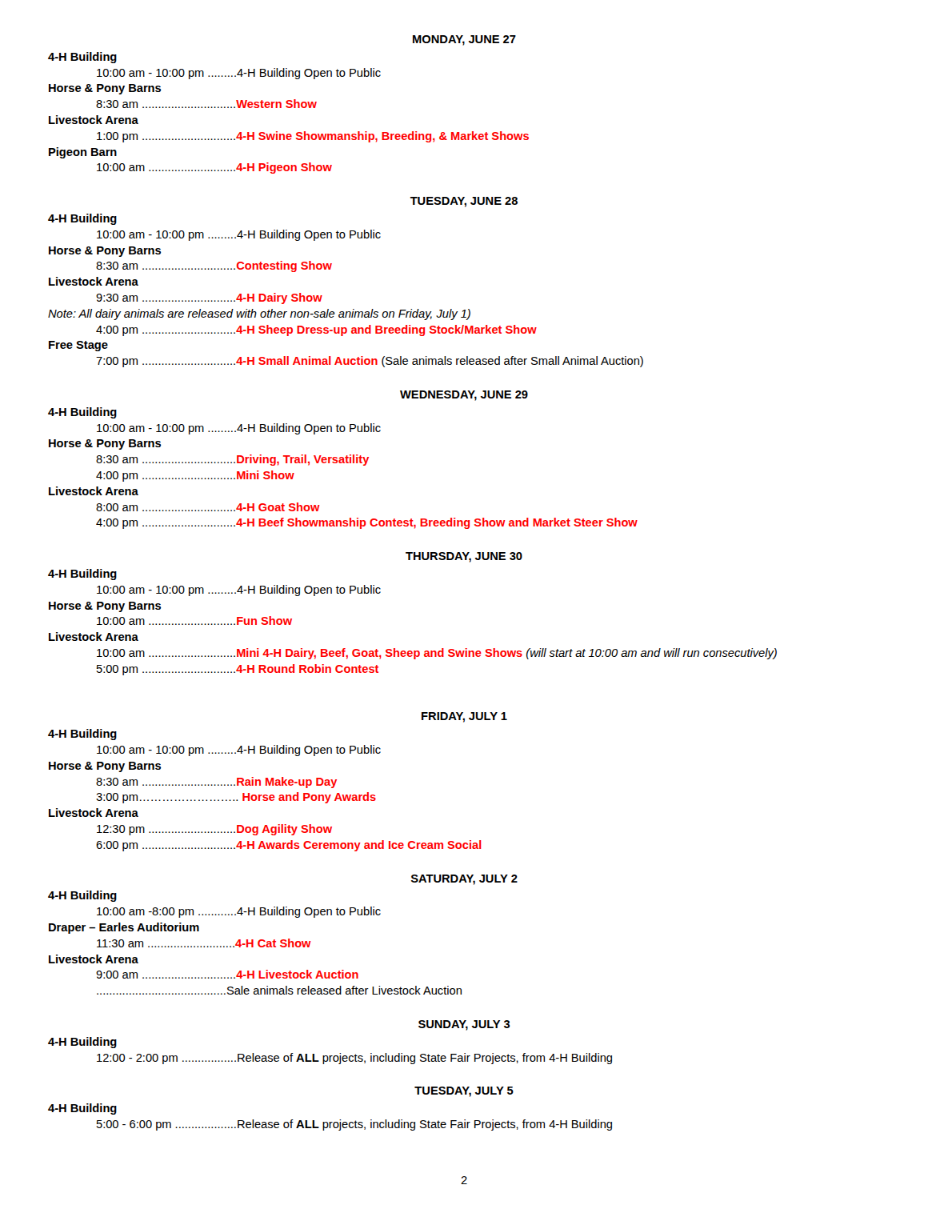MONDAY, JUNE 27
4-H Building
10:00 am - 10:00 pm .........4-H Building Open to Public
Horse & Pony Barns
8:30 am .............................Western Show
Livestock Arena
1:00 pm .............................4-H Swine Showmanship, Breeding, & Market Shows
Pigeon Barn
10:00 am ...........................4-H Pigeon Show
TUESDAY, JUNE 28
4-H Building
10:00 am - 10:00 pm .........4-H Building Open to Public
Horse & Pony Barns
8:30 am .............................Contesting Show
Livestock Arena
9:30 am .............................4-H Dairy Show
Note: All dairy animals are released with other non-sale animals on Friday, July 1)
4:00 pm .............................4-H Sheep Dress-up and Breeding Stock/Market Show
Free Stage
7:00 pm .............................4-H Small Animal Auction (Sale animals released after Small Animal Auction)
WEDNESDAY, JUNE 29
4-H Building
10:00 am - 10:00 pm .........4-H Building Open to Public
Horse & Pony Barns
8:30 am .............................Driving, Trail, Versatility
4:00 pm .............................Mini Show
Livestock Arena
8:00 am .............................4-H Goat Show
4:00 pm .............................4-H Beef Showmanship Contest, Breeding Show and Market Steer Show
THURSDAY, JUNE 30
4-H Building
10:00 am - 10:00 pm .........4-H Building Open to Public
Horse & Pony Barns
10:00 am ...........................Fun Show
Livestock Arena
10:00 am ...........................Mini 4-H Dairy, Beef, Goat, Sheep and Swine Shows (will start at 10:00 am and will run consecutively)
5:00 pm .............................4-H Round Robin Contest
FRIDAY, JULY 1
4-H Building
10:00 am - 10:00 pm .........4-H Building Open to Public
Horse & Pony Barns
8:30 am .............................Rain Make-up Day
3:00 pm…………………….. Horse and Pony Awards
Livestock Arena
12:30 pm ...........................Dog Agility Show
6:00 pm .............................4-H Awards Ceremony and Ice Cream Social
SATURDAY, JULY 2
4-H Building
10:00 am -8:00 pm ............4-H Building Open to Public
Draper – Earles Auditorium
11:30 am ...........................4-H Cat Show
Livestock Arena
9:00 am .............................4-H Livestock Auction
........................................Sale animals released after Livestock Auction
SUNDAY, JULY 3
4-H Building
12:00 - 2:00 pm .................Release of ALL projects, including State Fair Projects, from 4-H Building
TUESDAY, JULY 5
4-H Building
5:00 - 6:00 pm ...................Release of ALL projects, including State Fair Projects, from 4-H Building
2